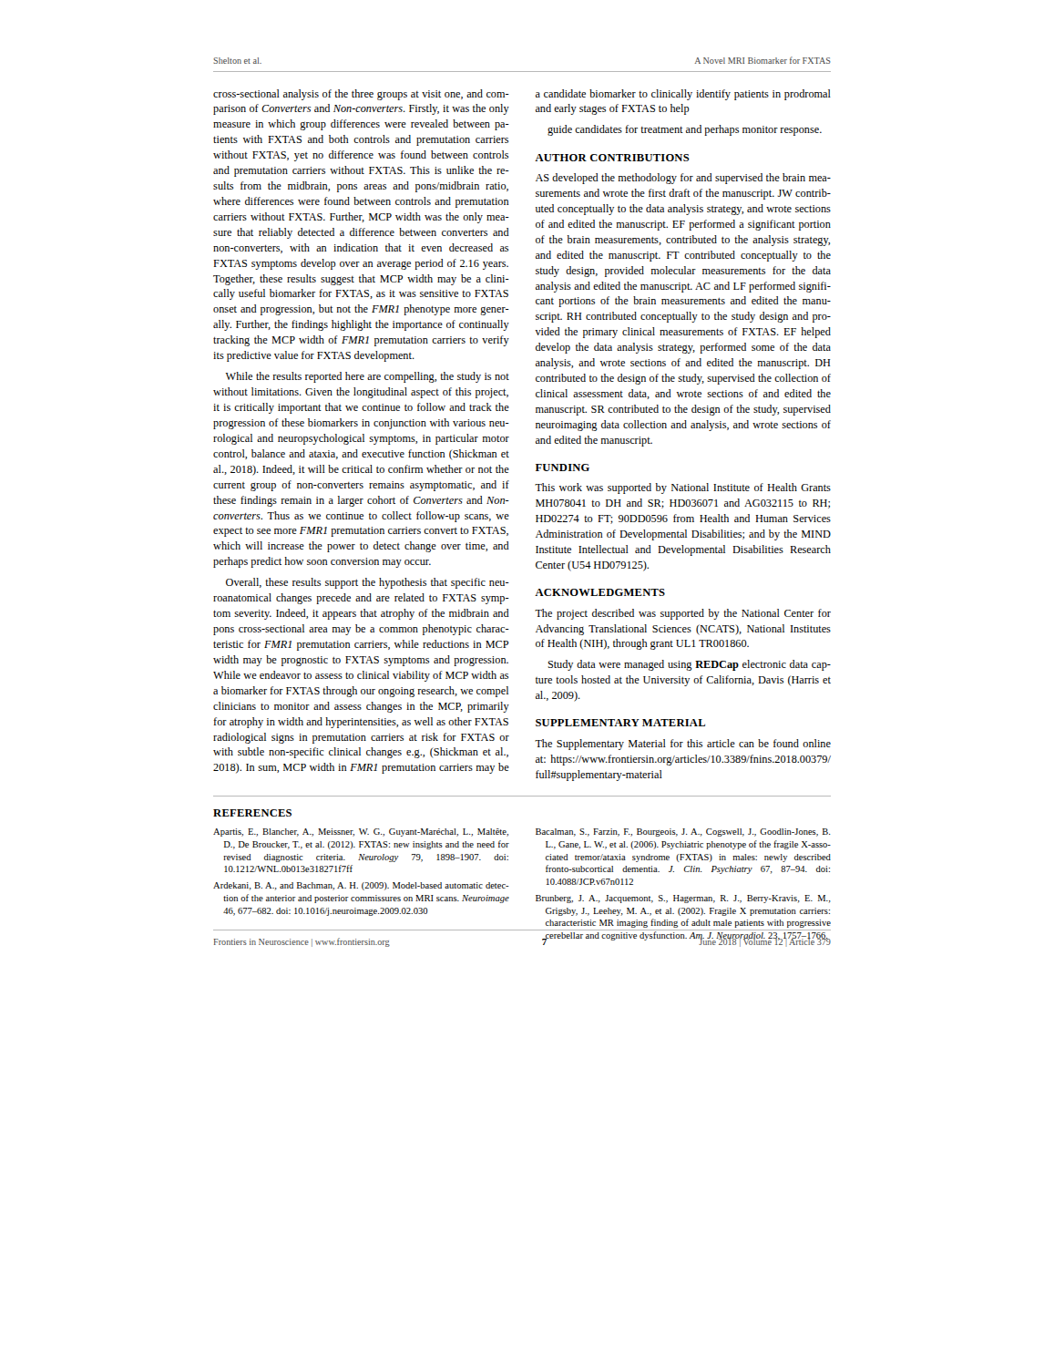Shelton et al.
A Novel MRI Biomarker for FXTAS
cross-sectional analysis of the three groups at visit one, and comparison of Converters and Non-converters. Firstly, it was the only measure in which group differences were revealed between patients with FXTAS and both controls and premutation carriers without FXTAS, yet no difference was found between controls and premutation carriers without FXTAS. This is unlike the results from the midbrain, pons areas and pons/midbrain ratio, where differences were found between controls and premutation carriers without FXTAS. Further, MCP width was the only measure that reliably detected a difference between converters and non-converters, with an indication that it even decreased as FXTAS symptoms develop over an average period of 2.16 years. Together, these results suggest that MCP width may be a clinically useful biomarker for FXTAS, as it was sensitive to FXTAS onset and progression, but not the FMR1 phenotype more generally. Further, the findings highlight the importance of continually tracking the MCP width of FMR1 premutation carriers to verify its predictive value for FXTAS development.
While the results reported here are compelling, the study is not without limitations. Given the longitudinal aspect of this project, it is critically important that we continue to follow and track the progression of these biomarkers in conjunction with various neurological and neuropsychological symptoms, in particular motor control, balance and ataxia, and executive function (Shickman et al., 2018). Indeed, it will be critical to confirm whether or not the current group of non-converters remains asymptomatic, and if these findings remain in a larger cohort of Converters and Non-converters. Thus as we continue to collect follow-up scans, we expect to see more FMR1 premutation carriers convert to FXTAS, which will increase the power to detect change over time, and perhaps predict how soon conversion may occur.
Overall, these results support the hypothesis that specific neuroanatomical changes precede and are related to FXTAS symptom severity. Indeed, it appears that atrophy of the midbrain and pons cross-sectional area may be a common phenotypic characteristic for FMR1 premutation carriers, while reductions in MCP width may be prognostic to FXTAS symptoms and progression. While we endeavor to assess to clinical viability of MCP width as a biomarker for FXTAS through our ongoing research, we compel clinicians to monitor and assess changes in the MCP, primarily for atrophy in width and hyperintensities, as well as other FXTAS radiological signs in premutation carriers at risk for FXTAS or with subtle non-specific clinical changes e.g., (Shickman et al., 2018). In sum, MCP width in FMR1 premutation carriers may be a candidate biomarker to clinically identify patients in prodromal and early stages of FXTAS to help
guide candidates for treatment and perhaps monitor response.
Author Contributions
AS developed the methodology for and supervised the brain measurements and wrote the first draft of the manuscript. JW contributed conceptually to the data analysis strategy, and wrote sections of and edited the manuscript. EF performed a significant portion of the brain measurements, contributed to the analysis strategy, and edited the manuscript. FT contributed conceptually to the study design, provided molecular measurements for the data analysis and edited the manuscript. AC and LF performed significant portions of the brain measurements and edited the manuscript. RH contributed conceptually to the study design and provided the primary clinical measurements of FXTAS. EF helped develop the data analysis strategy, performed some of the data analysis, and wrote sections of and edited the manuscript. DH contributed to the design of the study, supervised the collection of clinical assessment data, and wrote sections of and edited the manuscript. SR contributed to the design of the study, supervised neuroimaging data collection and analysis, and wrote sections of and edited the manuscript.
Funding
This work was supported by National Institute of Health Grants MH078041 to DH and SR; HD036071 and AG032115 to RH; HD02274 to FT; 90DD0596 from Health and Human Services Administration of Developmental Disabilities; and by the MIND Institute Intellectual and Developmental Disabilities Research Center (U54 HD079125).
Acknowledgments
The project described was supported by the National Center for Advancing Translational Sciences (NCATS), National Institutes of Health (NIH), through grant UL1 TR001860.
Study data were managed using REDCap electronic data capture tools hosted at the University of California, Davis (Harris et al., 2009).
Supplementary Material
The Supplementary Material for this article can be found online at: https://www.frontiersin.org/articles/10.3389/fnins.2018.00379/full#supplementary-material
References
Apartis, E., Blancher, A., Meissner, W. G., Guyant-Maréchal, L., Maltête, D., De Broucker, T., et al. (2012). FXTAS: new insights and the need for revised diagnostic criteria. Neurology 79, 1898–1907. doi: 10.1212/WNL.0b013e318271f7ff
Ardekani, B. A., and Bachman, A. H. (2009). Model-based automatic detection of the anterior and posterior commissures on MRI scans. Neuroimage 46, 677–682. doi: 10.1016/j.neuroimage.2009.02.030
Bacalman, S., Farzin, F., Bourgeois, J. A., Cogswell, J., Goodlin-Jones, B. L., Gane, L. W., et al. (2006). Psychiatric phenotype of the fragile X-associated tremor/ataxia syndrome (FXTAS) in males: newly described fronto-subcortical dementia. J. Clin. Psychiatry 67, 87–94. doi: 10.4088/JCP.v67n0112
Brunberg, J. A., Jacquemont, S., Hagerman, R. J., Berry-Kravis, E. M., Grigsby, J., Leehey, M. A., et al. (2002). Fragile X premutation carriers: characteristic MR imaging finding of adult male patients with progressive cerebellar and cognitive dysfunction. Am. J. Neuroradiol. 23, 1757–1766.
Frontiers in Neuroscience | www.frontiersin.org
7
June 2018 | Volume 12 | Article 379